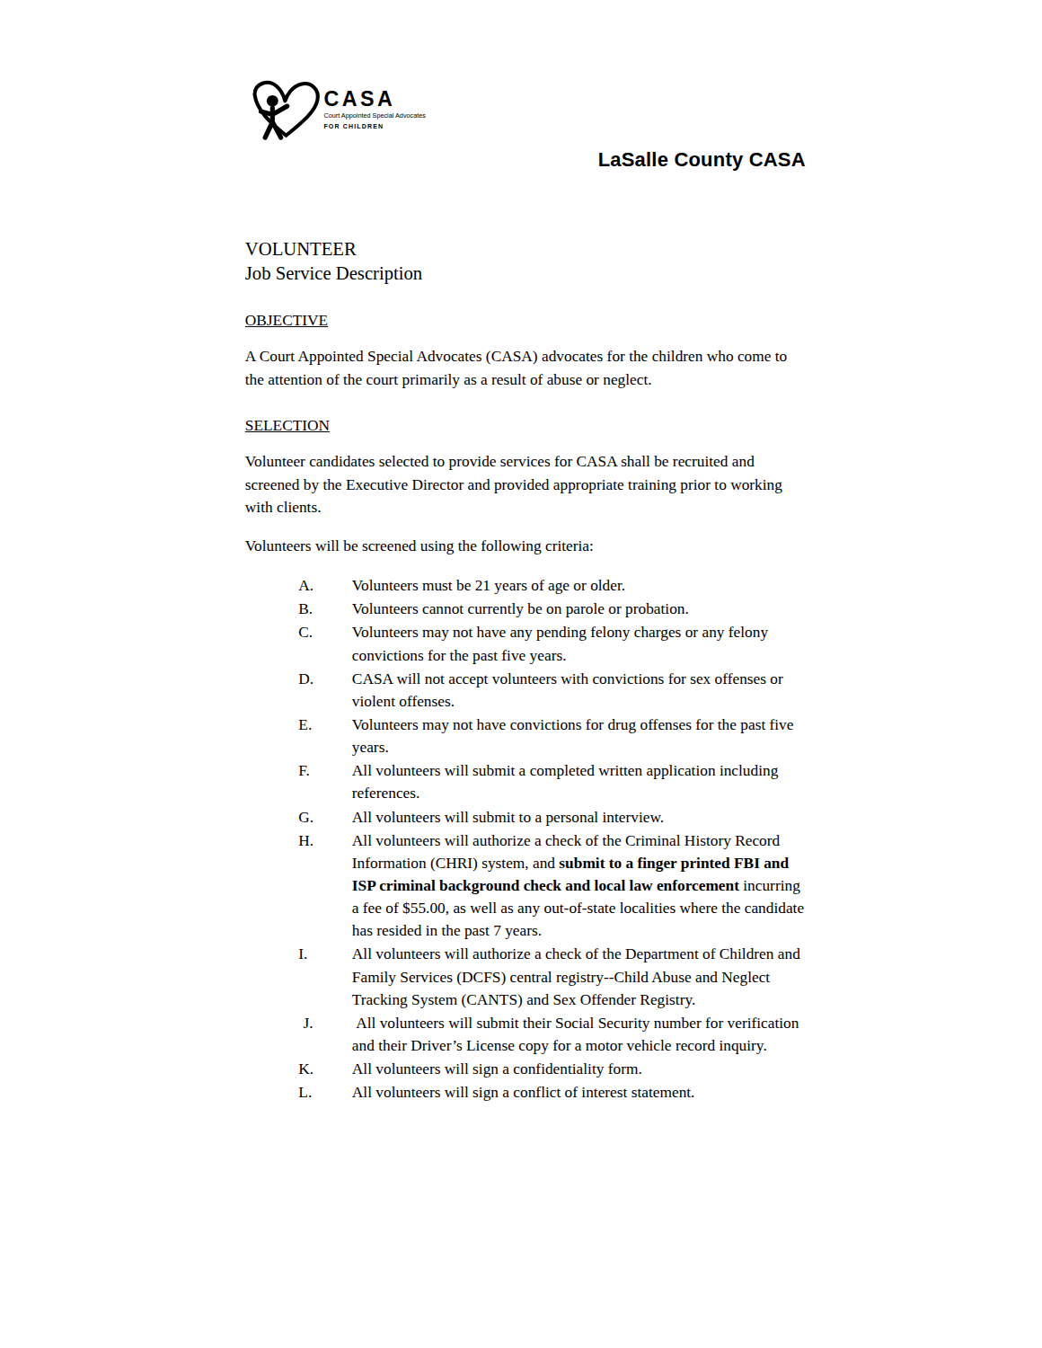CASA Court Appointed Special Advocates FOR CHILDREN
LaSalle County CASA
VOLUNTEERJob Service Description
OBJECTIVE
A Court Appointed Special Advocates (CASA) advocates for the children who come to the attention of the court primarily as a result of abuse or neglect.
SELECTION
Volunteer candidates selected to provide services for CASA shall be recruited and screened by the Executive Director and provided appropriate training prior to working with clients.
Volunteers will be screened using the following criteria:
A. Volunteers must be 21 years of age or older.
B. Volunteers cannot currently be on parole or probation.
C. Volunteers may not have any pending felony charges or any felony convictions for the past five years.
D. CASA will not accept volunteers with convictions for sex offenses or violent offenses.
E. Volunteers may not have convictions for drug offenses for the past five years.
F. All volunteers will submit a completed written application including references.
G. All volunteers will submit to a personal interview.
H. All volunteers will authorize a check of the Criminal History Record Information (CHRI) system, and submit to a finger printed FBI and ISP criminal background check and local law enforcement incurring a fee of $55.00, as well as any out-of-state localities where the candidate has resided in the past 7 years.
I. All volunteers will authorize a check of the Department of Children and Family Services (DCFS) central registry--Child Abuse and Neglect Tracking System (CANTS) and Sex Offender Registry.
J. All volunteers will submit their Social Security number for verification and their Driver’s License copy for a motor vehicle record inquiry.
K. All volunteers will sign a confidentiality form.
L. All volunteers will sign a conflict of interest statement.